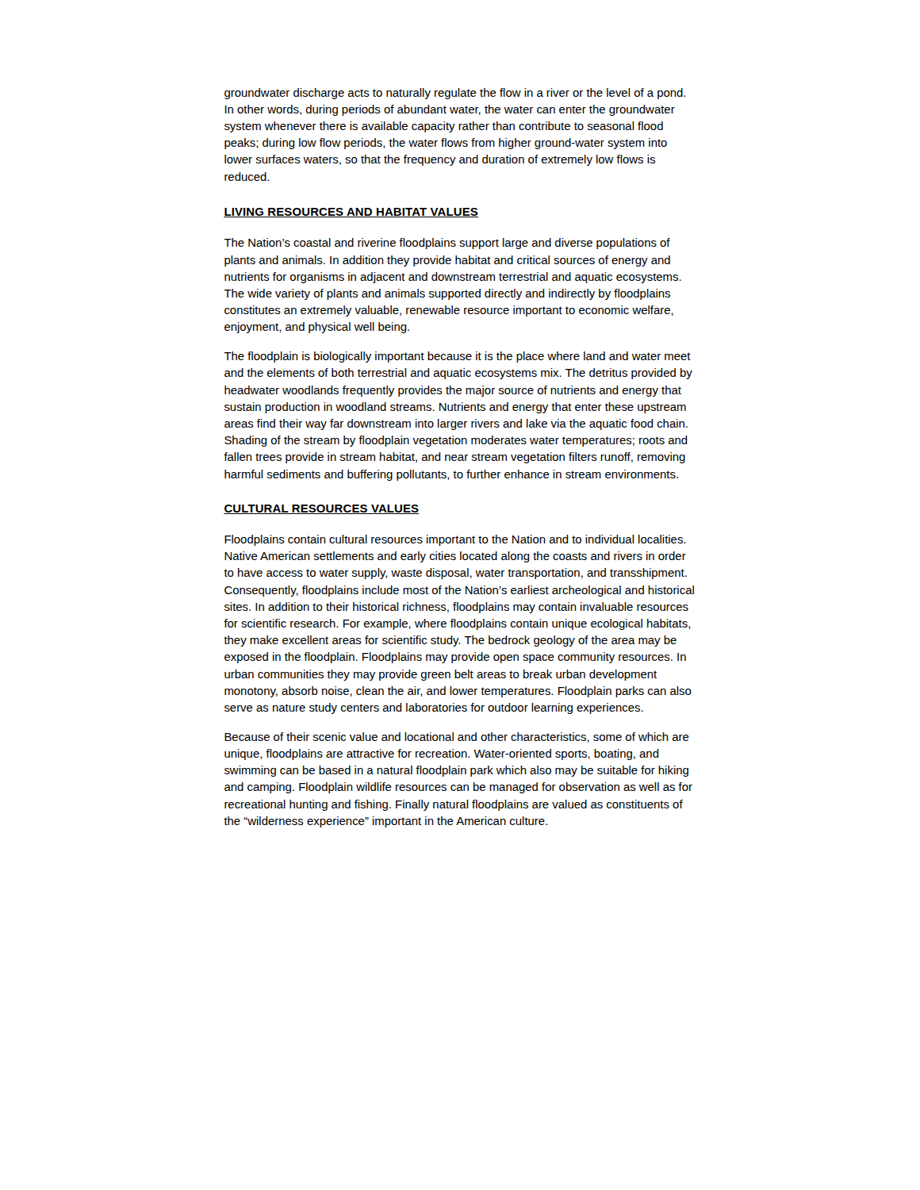groundwater discharge acts to naturally regulate the flow in a river or the level of a pond. In other words, during periods of abundant water, the water can enter the groundwater system whenever there is available capacity rather than contribute to seasonal flood peaks; during low flow periods, the water flows from higher ground-water system into lower surfaces waters, so that the frequency and duration of extremely low flows is reduced.
LIVING RESOURCES AND HABITAT VALUES
The Nation’s coastal and riverine floodplains support large and diverse populations of plants and animals. In addition they provide habitat and critical sources of energy and nutrients for organisms in adjacent and downstream terrestrial and aquatic ecosystems. The wide variety of plants and animals supported directly and indirectly by floodplains constitutes an extremely valuable, renewable resource important to economic welfare, enjoyment, and physical well being.
The floodplain is biologically important because it is the place where land and water meet and the elements of both terrestrial and aquatic ecosystems mix. The detritus provided by headwater woodlands frequently provides the major source of nutrients and energy that sustain production in woodland streams. Nutrients and energy that enter these upstream areas find their way far downstream into larger rivers and lake via the aquatic food chain. Shading of the stream by floodplain vegetation moderates water temperatures; roots and fallen trees provide in stream habitat, and near stream vegetation filters runoff, removing harmful sediments and buffering pollutants, to further enhance in stream environments.
CULTURAL RESOURCES VALUES
Floodplains contain cultural resources important to the Nation and to individual localities. Native American settlements and early cities located along the coasts and rivers in order to have access to water supply, waste disposal, water transportation, and transshipment. Consequently, floodplains include most of the Nation’s earliest archeological and historical sites. In addition to their historical richness, floodplains may contain invaluable resources for scientific research. For example, where floodplains contain unique ecological habitats, they make excellent areas for scientific study. The bedrock geology of the area may be exposed in the floodplain. Floodplains may provide open space community resources. In urban communities they may provide green belt areas to break urban development monotony, absorb noise, clean the air, and lower temperatures. Floodplain parks can also serve as nature study centers and laboratories for outdoor learning experiences.
Because of their scenic value and locational and other characteristics, some of which are unique, floodplains are attractive for recreation. Water-oriented sports, boating, and swimming can be based in a natural floodplain park which also may be suitable for hiking and camping. Floodplain wildlife resources can be managed for observation as well as for recreational hunting and fishing. Finally natural floodplains are valued as constituents of the “wilderness experience” important in the American culture.